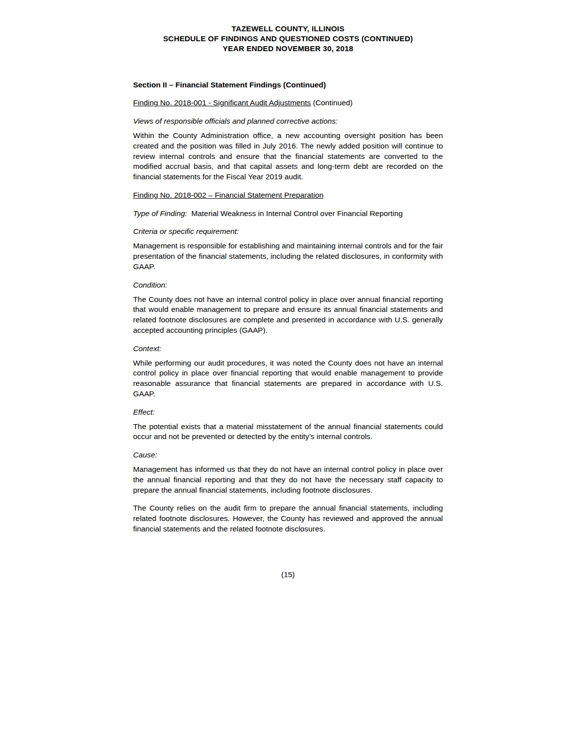TAZEWELL COUNTY, ILLINOIS
SCHEDULE OF FINDINGS AND QUESTIONED COSTS (CONTINUED)
YEAR ENDED NOVEMBER 30, 2018
Section II – Financial Statement Findings (Continued)
Finding No. 2018-001 - Significant Audit Adjustments (Continued)
Views of responsible officials and planned corrective actions:
Within the County Administration office, a new accounting oversight position has been created and the position was filled in July 2016. The newly added position will continue to review internal controls and ensure that the financial statements are converted to the modified accrual basis, and that capital assets and long-term debt are recorded on the financial statements for the Fiscal Year 2019 audit.
Finding No. 2018-002 – Financial Statement Preparation
Type of Finding: Material Weakness in Internal Control over Financial Reporting
Criteria or specific requirement:
Management is responsible for establishing and maintaining internal controls and for the fair presentation of the financial statements, including the related disclosures, in conformity with GAAP.
Condition:
The County does not have an internal control policy in place over annual financial reporting that would enable management to prepare and ensure its annual financial statements and related footnote disclosures are complete and presented in accordance with U.S. generally accepted accounting principles (GAAP).
Context:
While performing our audit procedures, it was noted the County does not have an internal control policy in place over financial reporting that would enable management to provide reasonable assurance that financial statements are prepared in accordance with U.S. GAAP.
Effect:
The potential exists that a material misstatement of the annual financial statements could occur and not be prevented or detected by the entity’s internal controls.
Cause:
Management has informed us that they do not have an internal control policy in place over the annual financial reporting and that they do not have the necessary staff capacity to prepare the annual financial statements, including footnote disclosures.
The County relies on the audit firm to prepare the annual financial statements, including related footnote disclosures. However, the County has reviewed and approved the annual financial statements and the related footnote disclosures.
(15)